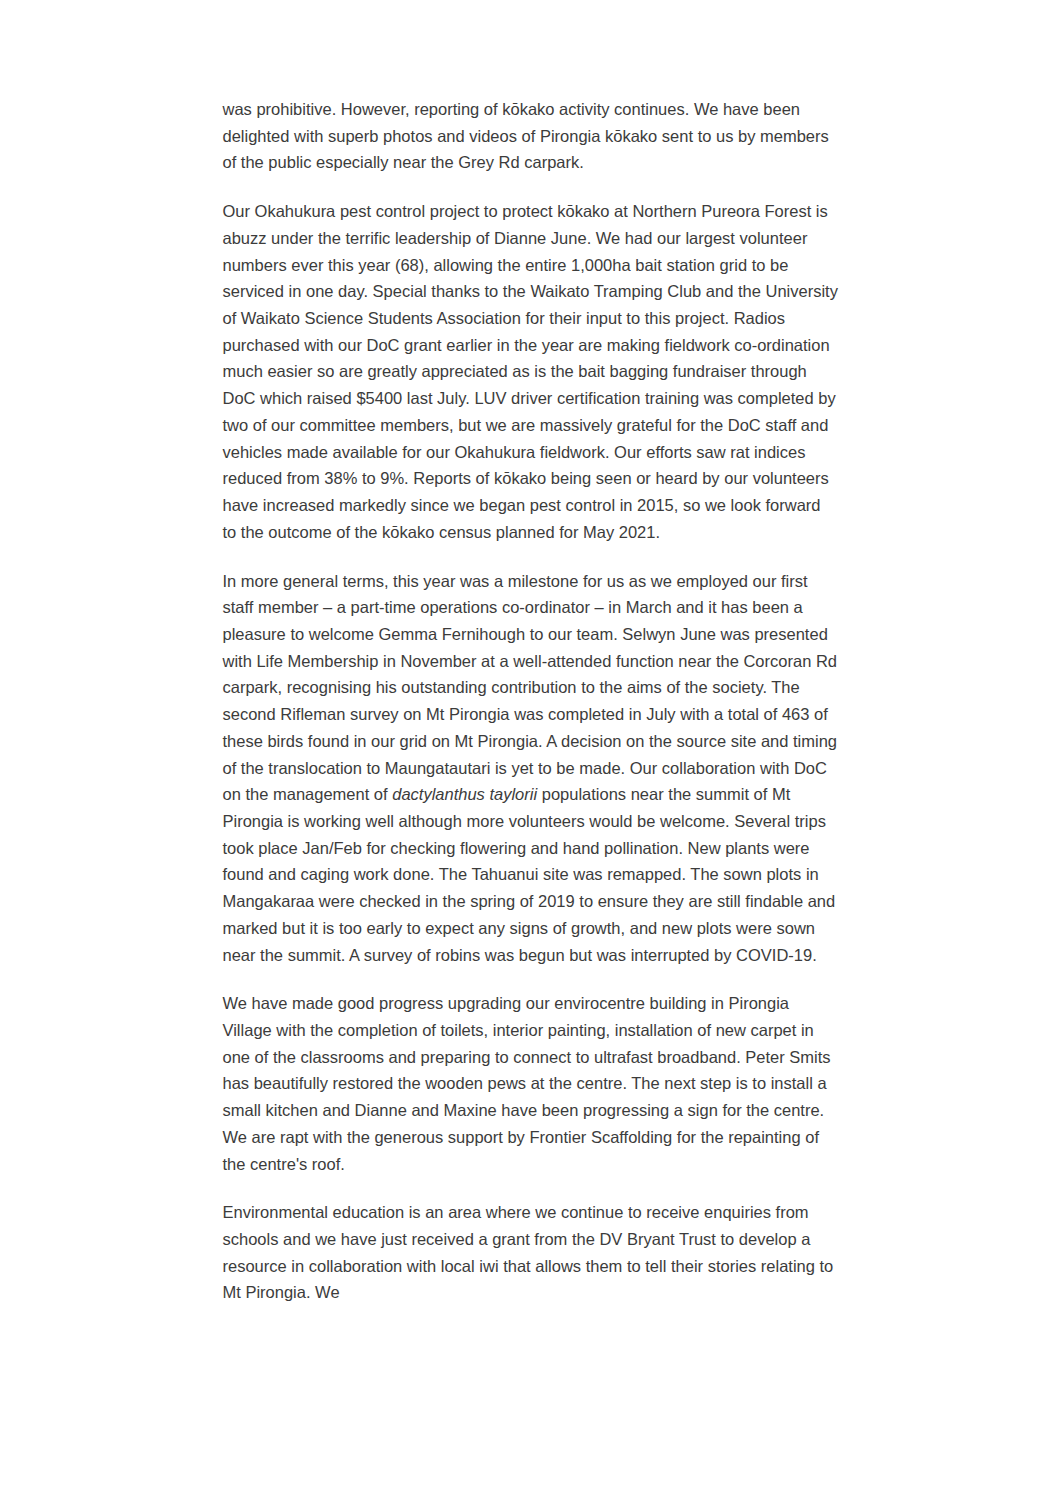was prohibitive. However, reporting of kōkako activity continues. We have been delighted with superb photos and videos of Pirongia kōkako sent to us by members of the public especially near the Grey Rd carpark.
Our Okahukura pest control project to protect kōkako at Northern Pureora Forest is abuzz under the terrific leadership of Dianne June. We had our largest volunteer numbers ever this year (68), allowing the entire 1,000ha bait station grid to be serviced in one day. Special thanks to the Waikato Tramping Club and the University of Waikato Science Students Association for their input to this project. Radios purchased with our DoC grant earlier in the year are making fieldwork co-ordination much easier so are greatly appreciated as is the bait bagging fundraiser through DoC which raised $5400 last July. LUV driver certification training was completed by two of our committee members, but we are massively grateful for the DoC staff and vehicles made available for our Okahukura fieldwork. Our efforts saw rat indices reduced from 38% to 9%. Reports of kōkako being seen or heard by our volunteers have increased markedly since we began pest control in 2015, so we look forward to the outcome of the kōkako census planned for May 2021.
In more general terms, this year was a milestone for us as we employed our first staff member – a part-time operations co-ordinator – in March and it has been a pleasure to welcome Gemma Fernihough to our team. Selwyn June was presented with Life Membership in November at a well-attended function near the Corcoran Rd carpark, recognising his outstanding contribution to the aims of the society. The second Rifleman survey on Mt Pirongia was completed in July with a total of 463 of these birds found in our grid on Mt Pirongia. A decision on the source site and timing of the translocation to Maungatautari is yet to be made. Our collaboration with DoC on the management of dactylanthus taylorii populations near the summit of Mt Pirongia is working well although more volunteers would be welcome. Several trips took place Jan/Feb for checking flowering and hand pollination. New plants were found and caging work done. The Tahuanui site was remapped. The sown plots in Mangakaraa were checked in the spring of 2019 to ensure they are still findable and marked but it is too early to expect any signs of growth, and new plots were sown near the summit. A survey of robins was begun but was interrupted by COVID-19.
We have made good progress upgrading our envirocentre building in Pirongia Village with the completion of toilets, interior painting, installation of new carpet in one of the classrooms and preparing to connect to ultrafast broadband. Peter Smits has beautifully restored the wooden pews at the centre. The next step is to install a small kitchen and Dianne and Maxine have been progressing a sign for the centre. We are rapt with the generous support by Frontier Scaffolding for the repainting of the centre's roof.
Environmental education is an area where we continue to receive enquiries from schools and we have just received a grant from the DV Bryant Trust to develop a resource in collaboration with local iwi that allows them to tell their stories relating to Mt Pirongia. We